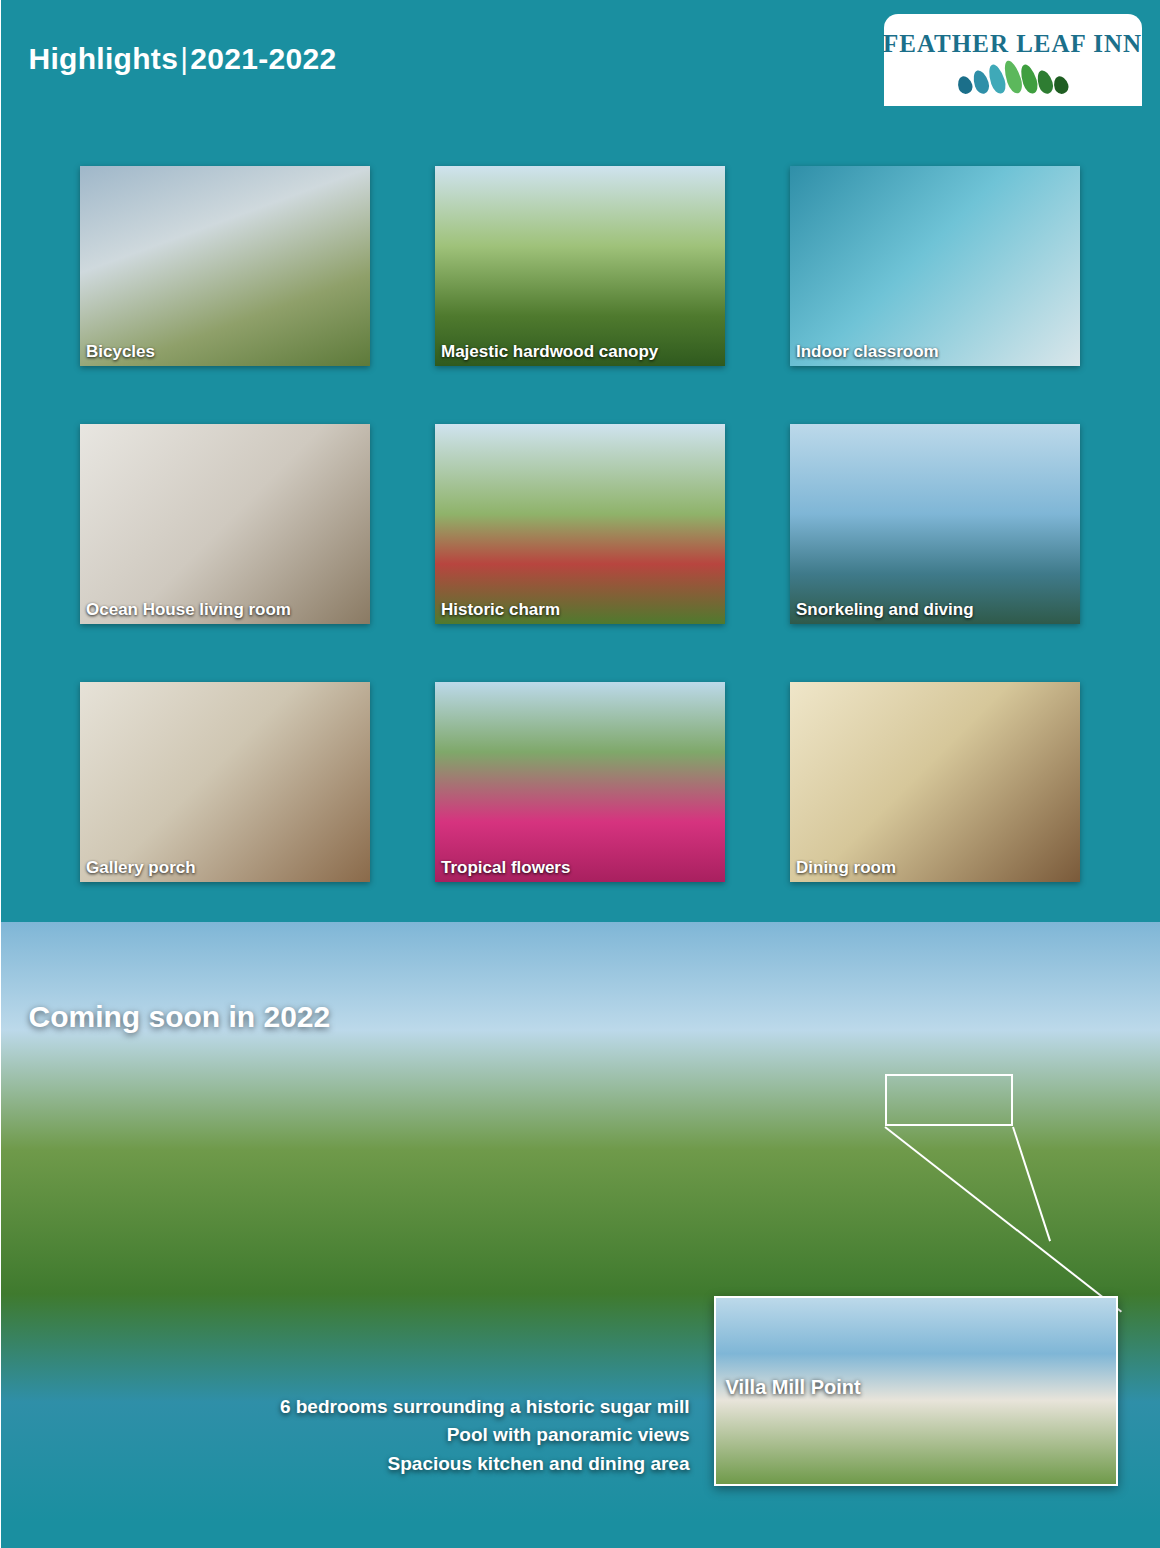Highlights|2021-2022
FEATHER LEAF INN
Bicycles
Majestic hardwood canopy
Indoor classroom
Ocean House living room
Historic charm
Snorkeling and diving
Gallery porch
Tropical flowers
Dining room
Coming soon in 2022
6 bedrooms surrounding a historic sugar mill
Pool with panoramic views
Spacious kitchen and dining area
Villa Mill Point